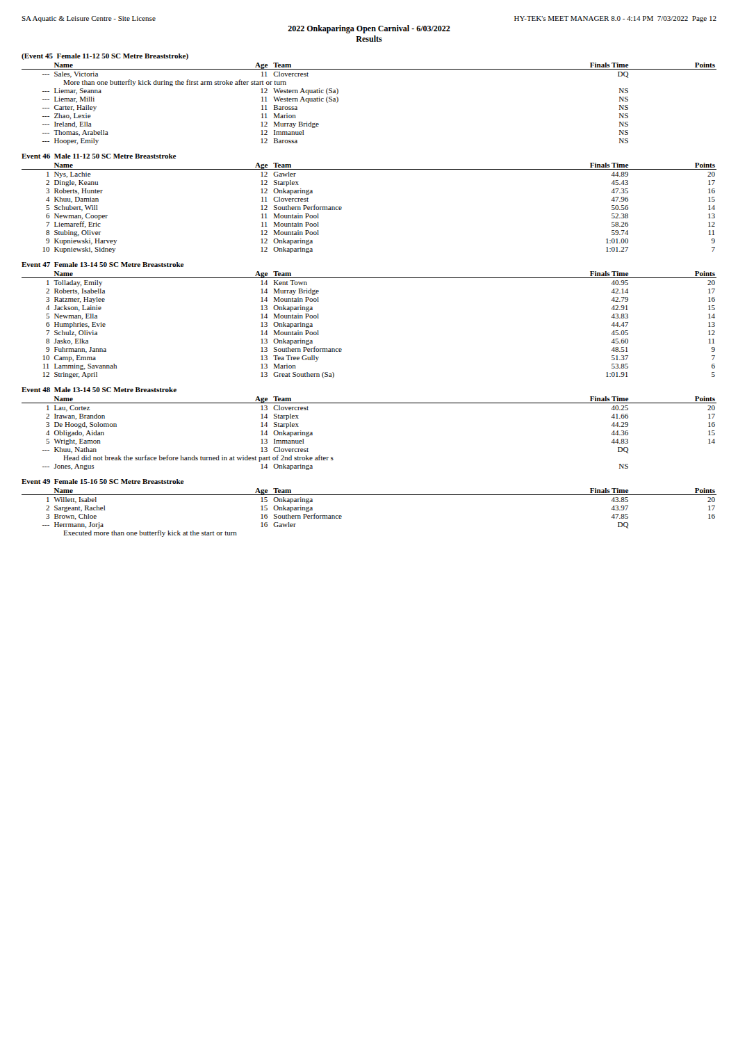SA Aquatic & Leisure Centre - Site License
HY-TEK's MEET MANAGER 8.0 - 4:14 PM 7/03/2022 Page 12
2022 Onkaparinga Open Carnival - 6/03/2022
Results
(Event 45 Female 11-12 50 SC Metre Breaststroke)
| | Name | Age | Team | Finals Time | Points |
| --- | --- | --- | --- | --- | --- |
| --- | Sales, Victoria | 11 | Clovercrest | DQ | |
| More than one butterfly kick during the first arm stroke after start or turn |
| --- | Liemar, Seanna | 12 | Western Aquatic (Sa) | NS | |
| --- | Liemar, Milli | 11 | Western Aquatic (Sa) | NS | |
| --- | Carter, Hailey | 11 | Barossa | NS | |
| --- | Zhao, Lexie | 11 | Marion | NS | |
| --- | Ireland, Ella | 12 | Murray Bridge | NS | |
| --- | Thomas, Arabella | 12 | Immanuel | NS | |
| --- | Hooper, Emily | 12 | Barossa | NS | |
Event 46 Male 11-12 50 SC Metre Breaststroke
| | Name | Age | Team | Finals Time | Points |
| --- | --- | --- | --- | --- | --- |
| 1 | Nys, Lachie | 12 | Gawler | 44.89 | 20 |
| 2 | Dingle, Keanu | 12 | Starplex | 45.43 | 17 |
| 3 | Roberts, Hunter | 12 | Onkaparinga | 47.35 | 16 |
| 4 | Khuu, Damian | 11 | Clovercrest | 47.96 | 15 |
| 5 | Schubert, Will | 12 | Southern Performance | 50.56 | 14 |
| 6 | Newman, Cooper | 11 | Mountain Pool | 52.38 | 13 |
| 7 | Liemareff, Eric | 11 | Mountain Pool | 58.26 | 12 |
| 8 | Stubing, Oliver | 12 | Mountain Pool | 59.74 | 11 |
| 9 | Kupniewski, Harvey | 12 | Onkaparinga | 1:01.00 | 9 |
| 10 | Kupniewski, Sidney | 12 | Onkaparinga | 1:01.27 | 7 |
Event 47 Female 13-14 50 SC Metre Breaststroke
| | Name | Age | Team | Finals Time | Points |
| --- | --- | --- | --- | --- | --- |
| 1 | Tolladay, Emily | 14 | Kent Town | 40.95 | 20 |
| 2 | Roberts, Isabella | 14 | Murray Bridge | 42.14 | 17 |
| 3 | Ratzmer, Haylee | 14 | Mountain Pool | 42.79 | 16 |
| 4 | Jackson, Lainie | 13 | Onkaparinga | 42.91 | 15 |
| 5 | Newman, Ella | 14 | Mountain Pool | 43.83 | 14 |
| 6 | Humphries, Evie | 13 | Onkaparinga | 44.47 | 13 |
| 7 | Schulz, Olivia | 14 | Mountain Pool | 45.05 | 12 |
| 8 | Jasko, Elka | 13 | Onkaparinga | 45.60 | 11 |
| 9 | Fuhrmann, Janna | 13 | Southern Performance | 48.51 | 9 |
| 10 | Camp, Emma | 13 | Tea Tree Gully | 51.37 | 7 |
| 11 | Lamming, Savannah | 13 | Marion | 53.85 | 6 |
| 12 | Stringer, April | 13 | Great Southern (Sa) | 1:01.91 | 5 |
Event 48 Male 13-14 50 SC Metre Breaststroke
| | Name | Age | Team | Finals Time | Points |
| --- | --- | --- | --- | --- | --- |
| 1 | Lau, Cortez | 13 | Clovercrest | 40.25 | 20 |
| 2 | Irawan, Brandon | 14 | Starplex | 41.66 | 17 |
| 3 | De Hoogd, Solomon | 14 | Starplex | 44.29 | 16 |
| 4 | Obligado, Aidan | 14 | Onkaparinga | 44.36 | 15 |
| 5 | Wright, Eamon | 13 | Immanuel | 44.83 | 14 |
| --- | Khuu, Nathan | 13 | Clovercrest | DQ | |
| Head did not break the surface before hands turned in at widest part of 2nd stroke after s |
| --- | Jones, Angus | 14 | Onkaparinga | NS | |
Event 49 Female 15-16 50 SC Metre Breaststroke
| | Name | Age | Team | Finals Time | Points |
| --- | --- | --- | --- | --- | --- |
| 1 | Willett, Isabel | 15 | Onkaparinga | 43.85 | 20 |
| 2 | Sargeant, Rachel | 15 | Onkaparinga | 43.97 | 17 |
| 3 | Brown, Chloe | 16 | Southern Performance | 47.85 | 16 |
| --- | Herrmann, Jorja | 16 | Gawler | DQ | |
| Executed more than one butterfly kick at the start or turn |